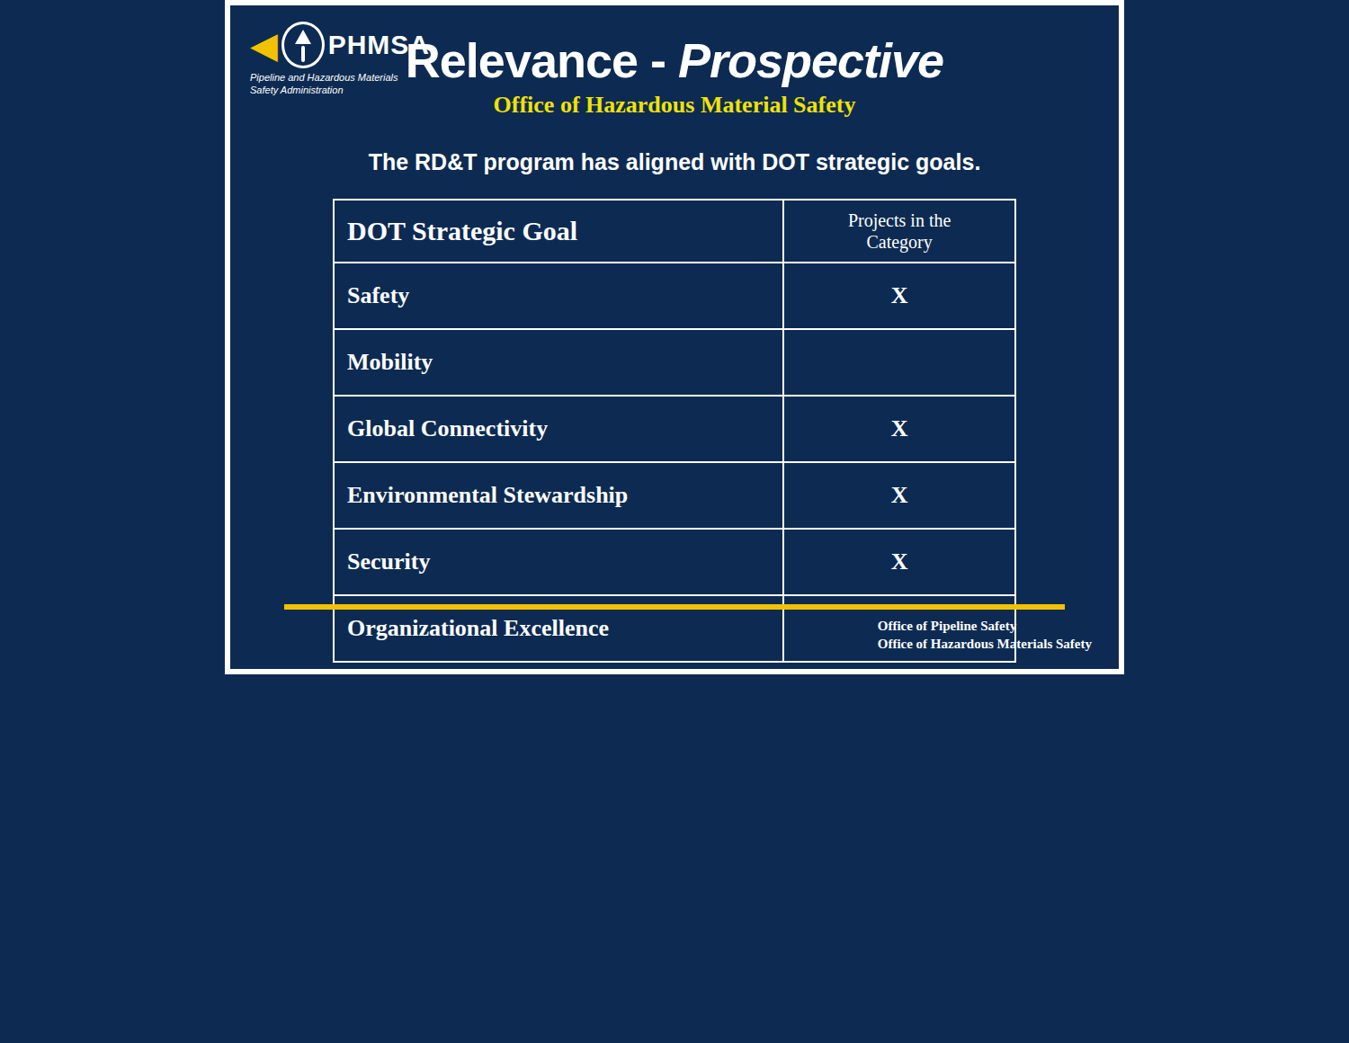◀ PHMSA
Pipeline and Hazardous Materials
Safety Administration
Relevance - Prospective
Office of Hazardous Material Safety
The RD&T program has aligned with DOT strategic goals.
| DOT Strategic Goal | Projects in the Category |
| --- | --- |
| Safety | X |
| Mobility | |
| Global Connectivity | X |
| Environmental Stewardship | X |
| Security | X |
| Organizational Excellence | |
Office of Pipeline Safety
Office of Hazardous Materials Safety